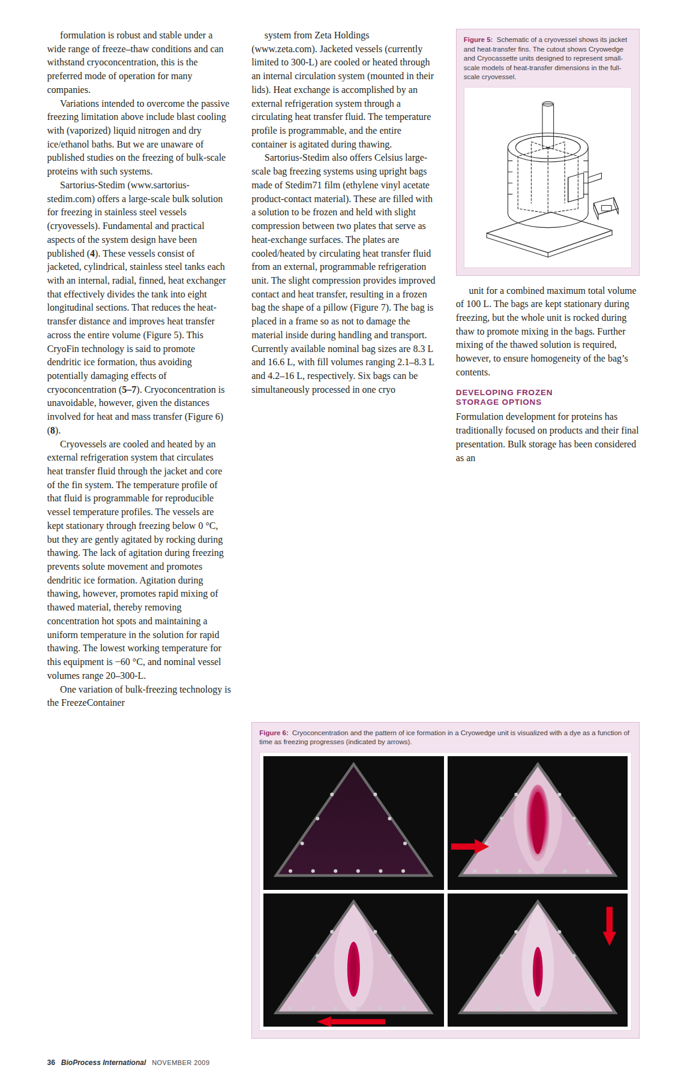formulation is robust and stable under a wide range of freeze–thaw conditions and can withstand cryoconcentration, this is the preferred mode of operation for many companies.
Variations intended to overcome the passive freezing limitation above include blast cooling with (vaporized) liquid nitrogen and dry ice/ethanol baths. But we are unaware of published studies on the freezing of bulk-scale proteins with such systems.
Sartorius-Stedim (www.sartorius-stedim.com) offers a large-scale bulk solution for freezing in stainless steel vessels (cryovessels). Fundamental and practical aspects of the system design have been published (4). These vessels consist of jacketed, cylindrical, stainless steel tanks each with an internal, radial, finned, heat exchanger that effectively divides the tank into eight longitudinal sections. That reduces the heat-transfer distance and improves heat transfer across the entire volume (Figure 5). This CryoFin technology is said to promote dendritic ice formation, thus avoiding potentially damaging effects of cryoconcentration (5–7). Cryoconcentration is unavoidable, however, given the distances involved for heat and mass transfer (Figure 6) (8).
Cryovessels are cooled and heated by an external refrigeration system that circulates heat transfer fluid through the jacket and core of the fin system. The temperature profile of that fluid is programmable for reproducible vessel temperature profiles. The vessels are kept stationary through freezing below 0 °C, but they are gently agitated by rocking during thawing. The lack of agitation during freezing prevents solute movement and promotes dendritic ice formation. Agitation during thawing, however, promotes rapid mixing of thawed material, thereby removing concentration hot spots and maintaining a uniform temperature in the solution for rapid thawing. The lowest working temperature for this equipment is −60 °C, and nominal vessel volumes range 20–300-L.
One variation of bulk-freezing technology is the FreezeContainer
system from Zeta Holdings (www.zeta.com). Jacketed vessels (currently limited to 300-L) are cooled or heated through an internal circulation system (mounted in their lids). Heat exchange is accomplished by an external refrigeration system through a circulating heat transfer fluid. The temperature profile is programmable, and the entire container is agitated during thawing.
Sartorius-Stedim also offers Celsius large-scale bag freezing systems using upright bags made of Stedim71 film (ethylene vinyl acetate product-contact material). These are filled with a solution to be frozen and held with slight compression between two plates that serve as heat-exchange surfaces. The plates are cooled/heated by circulating heat transfer fluid from an external, programmable refrigeration unit. The slight compression provides improved contact and heat transfer, resulting in a frozen bag the shape of a pillow (Figure 7). The bag is placed in a frame so as not to damage the material inside during handling and transport. Currently available nominal bag sizes are 8.3 L and 16.6 L, with fill volumes ranging 2.1–8.3 L and 4.2–16 L, respectively. Six bags can be simultaneously processed in one cryo
Figure 5: Schematic of a cryovessel shows its jacket and heat-transfer fins. The cutout shows Cryowedge and Cryocassette units designed to represent small-scale models of heat-transfer dimensions in the full-scale cryovessel.
unit for a combined maximum total volume of 100 L. The bags are kept stationary during freezing, but the whole unit is rocked during thaw to promote mixing in the bags. Further mixing of the thawed solution is required, however, to ensure homogeneity of the bag’s contents.
Developing Frozen
Storage Options
Formulation development for proteins has traditionally focused on products and their final presentation. Bulk storage has been considered as an
Figure 6: Cryoconcentration and the pattern of ice formation in a Cryowedge unit is visualized with a dye as a function of time as freezing progresses (indicated by arrows).
36 BioProcess International November 2009